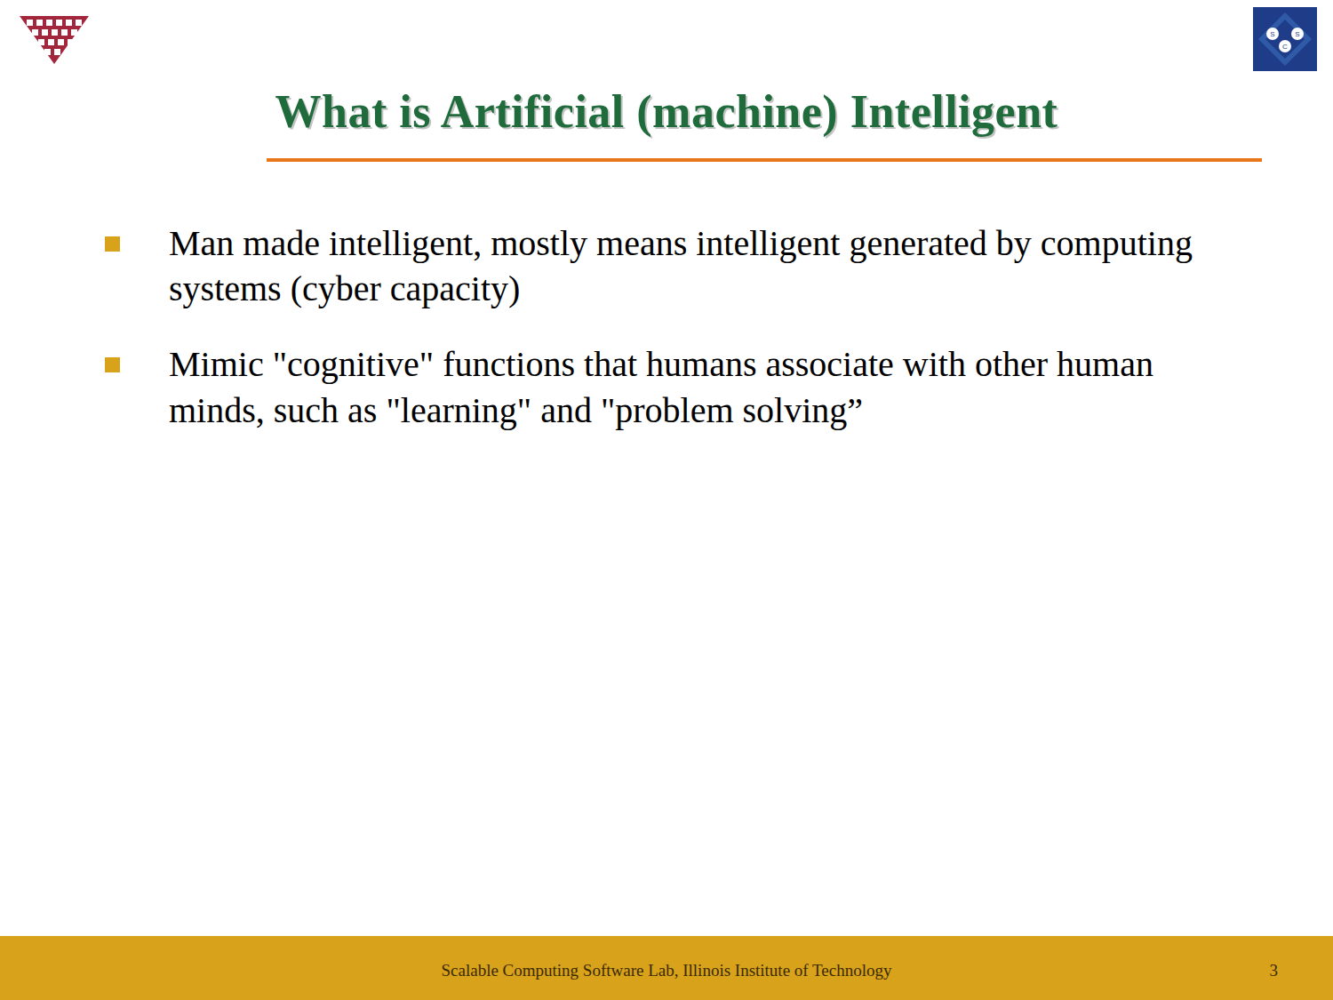S S C
What is Artificial (machine) Intelligent
Man made intelligent, mostly means intelligent generated by computing systems (cyber capacity)
Mimic "cognitive" functions that humans associate with other human minds, such as "learning" and "problem solving”
Scalable Computing Software Lab, Illinois Institute of Technology
3